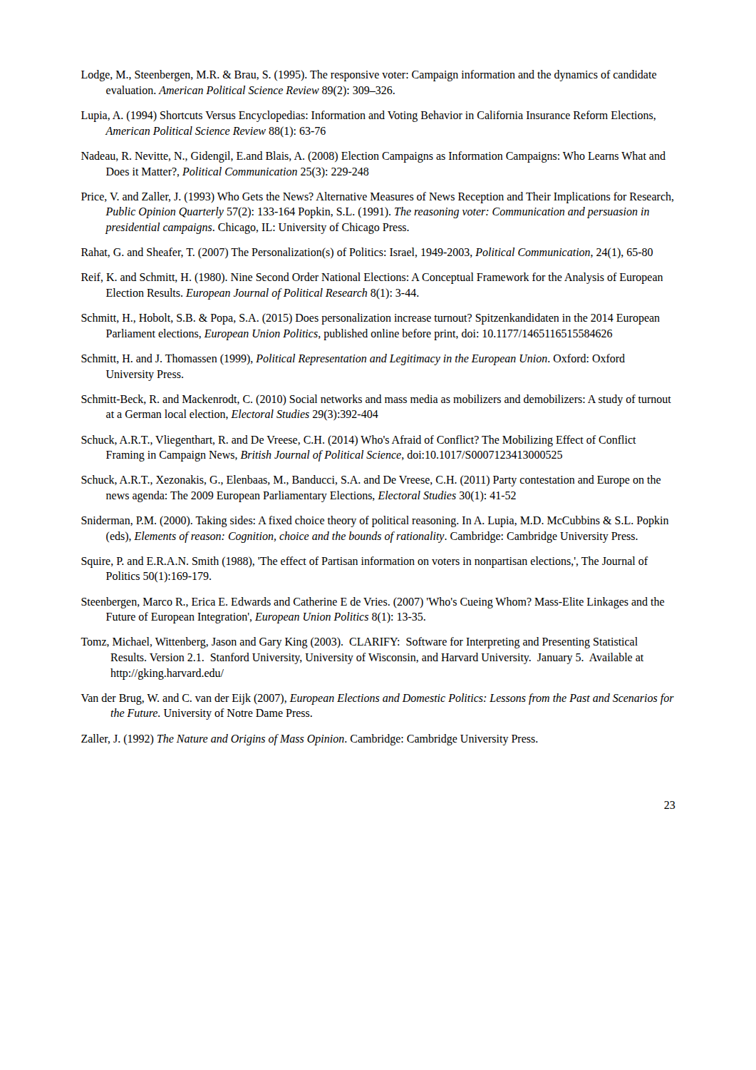Lodge, M., Steenbergen, M.R. & Brau, S. (1995). The responsive voter: Campaign information and the dynamics of candidate evaluation. American Political Science Review 89(2): 309–326.
Lupia, A. (1994) Shortcuts Versus Encyclopedias: Information and Voting Behavior in California Insurance Reform Elections, American Political Science Review 88(1): 63-76
Nadeau, R. Nevitte, N., Gidengil, E.and Blais, A. (2008) Election Campaigns as Information Campaigns: Who Learns What and Does it Matter?, Political Communication 25(3): 229-248
Price, V. and Zaller, J. (1993) Who Gets the News? Alternative Measures of News Reception and Their Implications for Research, Public Opinion Quarterly 57(2): 133-164 Popkin, S.L. (1991). The reasoning voter: Communication and persuasion in presidential campaigns. Chicago, IL: University of Chicago Press.
Rahat, G. and Sheafer, T. (2007) The Personalization(s) of Politics: Israel, 1949-2003, Political Communication, 24(1), 65-80
Reif, K. and Schmitt, H. (1980). Nine Second Order National Elections: A Conceptual Framework for the Analysis of European Election Results. European Journal of Political Research 8(1): 3-44.
Schmitt, H., Hobolt, S.B. & Popa, S.A. (2015) Does personalization increase turnout? Spitzenkandidaten in the 2014 European Parliament elections, European Union Politics, published online before print, doi: 10.1177/1465116515584626
Schmitt, H. and J. Thomassen (1999), Political Representation and Legitimacy in the European Union. Oxford: Oxford University Press.
Schmitt-Beck, R. and Mackenrodt, C. (2010) Social networks and mass media as mobilizers and demobilizers: A study of turnout at a German local election, Electoral Studies 29(3):392-404
Schuck, A.R.T., Vliegenthart, R. and De Vreese, C.H. (2014) Who's Afraid of Conflict? The Mobilizing Effect of Conflict Framing in Campaign News, British Journal of Political Science, doi:10.1017/S0007123413000525
Schuck, A.R.T., Xezonakis, G., Elenbaas, M., Banducci, S.A. and De Vreese, C.H. (2011) Party contestation and Europe on the news agenda: The 2009 European Parliamentary Elections, Electoral Studies 30(1): 41-52
Sniderman, P.M. (2000). Taking sides: A fixed choice theory of political reasoning. In A. Lupia, M.D. McCubbins & S.L. Popkin (eds), Elements of reason: Cognition, choice and the bounds of rationality. Cambridge: Cambridge University Press.
Squire, P. and E.R.A.N. Smith (1988), 'The effect of Partisan information on voters in nonpartisan elections,', The Journal of Politics 50(1):169-179.
Steenbergen, Marco R., Erica E. Edwards and Catherine E de Vries. (2007) 'Who's Cueing Whom? Mass-Elite Linkages and the Future of European Integration', European Union Politics 8(1): 13-35.
Tomz, Michael, Wittenberg, Jason and Gary King (2003). CLARIFY: Software for Interpreting and Presenting Statistical Results. Version 2.1. Stanford University, University of Wisconsin, and Harvard University. January 5. Available at http://gking.harvard.edu/
Van der Brug, W. and C. van der Eijk (2007), European Elections and Domestic Politics: Lessons from the Past and Scenarios for the Future. University of Notre Dame Press.
Zaller, J. (1992) The Nature and Origins of Mass Opinion. Cambridge: Cambridge University Press.
23